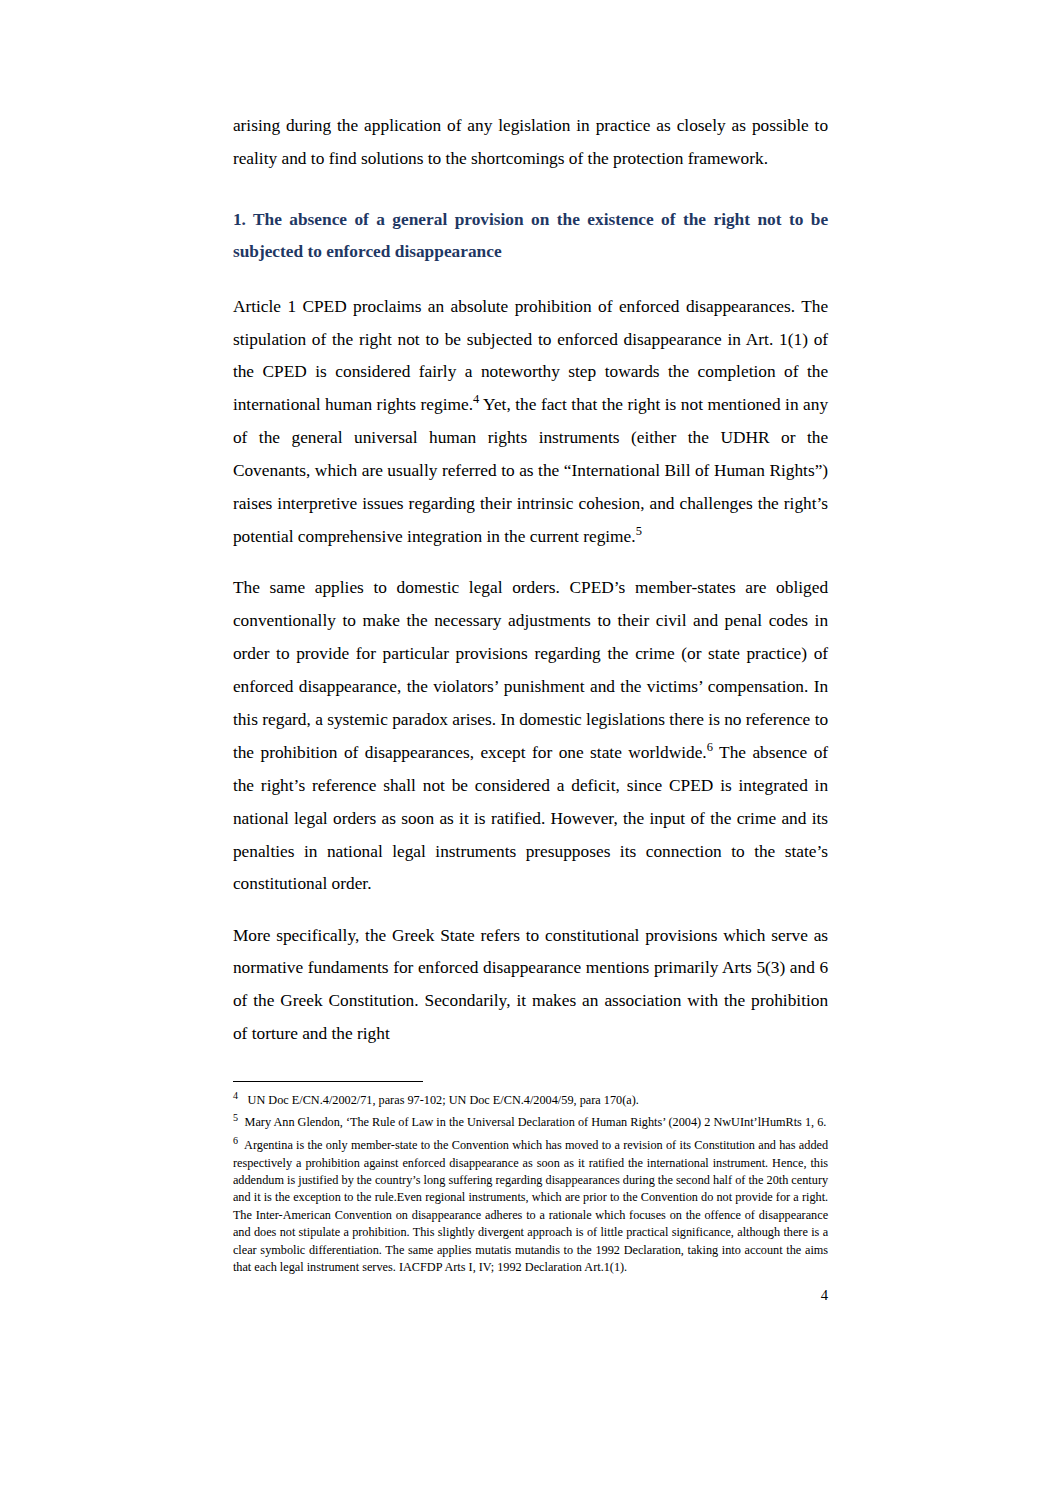arising during the application of any legislation in practice as closely as possible to reality and to find solutions to the shortcomings of the protection framework.
1. The absence of a general provision on the existence of the right not to be subjected to enforced disappearance
Article 1 CPED proclaims an absolute prohibition of enforced disappearances. The stipulation of the right not to be subjected to enforced disappearance in Art. 1(1) of the CPED is considered fairly a noteworthy step towards the completion of the international human rights regime.4 Yet, the fact that the right is not mentioned in any of the general universal human rights instruments (either the UDHR or the Covenants, which are usually referred to as the “International Bill of Human Rights”) raises interpretive issues regarding their intrinsic cohesion, and challenges the right’s potential comprehensive integration in the current regime.5
The same applies to domestic legal orders. CPED’s member-states are obliged conventionally to make the necessary adjustments to their civil and penal codes in order to provide for particular provisions regarding the crime (or state practice) of enforced disappearance, the violators’ punishment and the victims’ compensation. In this regard, a systemic paradox arises. In domestic legislations there is no reference to the prohibition of disappearances, except for one state worldwide.6 The absence of the right’s reference shall not be considered a deficit, since CPED is integrated in national legal orders as soon as it is ratified. However, the input of the crime and its penalties in national legal instruments presupposes its connection to the state’s constitutional order.
More specifically, the Greek State refers to constitutional provisions which serve as normative fundaments for enforced disappearance mentions primarily Arts 5(3) and 6 of the Greek Constitution. Secondarily, it makes an association with the prohibition of torture and the right
4 UN Doc E/CN.4/2002/71, paras 97-102; UN Doc E/CN.4/2004/59, para 170(a).
5 Mary Ann Glendon, ‘The Rule of Law in the Universal Declaration of Human Rights’ (2004) 2 NwUInt’lHumRts 1, 6.
6 Argentina is the only member-state to the Convention which has moved to a revision of its Constitution and has added respectively a prohibition against enforced disappearance as soon as it ratified the international instrument. Hence, this addendum is justified by the country’s long suffering regarding disappearances during the second half of the 20th century and it is the exception to the rule.Even regional instruments, which are prior to the Convention do not provide for a right. The Inter-American Convention on disappearance adheres to a rationale which focuses on the offence of disappearance and does not stipulate a prohibition. This slightly divergent approach is of little practical significance, although there is a clear symbolic differentiation. The same applies mutatis mutandis to the 1992 Declaration, taking into account the aims that each legal instrument serves. IACFDP Arts I, IV; 1992 Declaration Art.1(1).
4